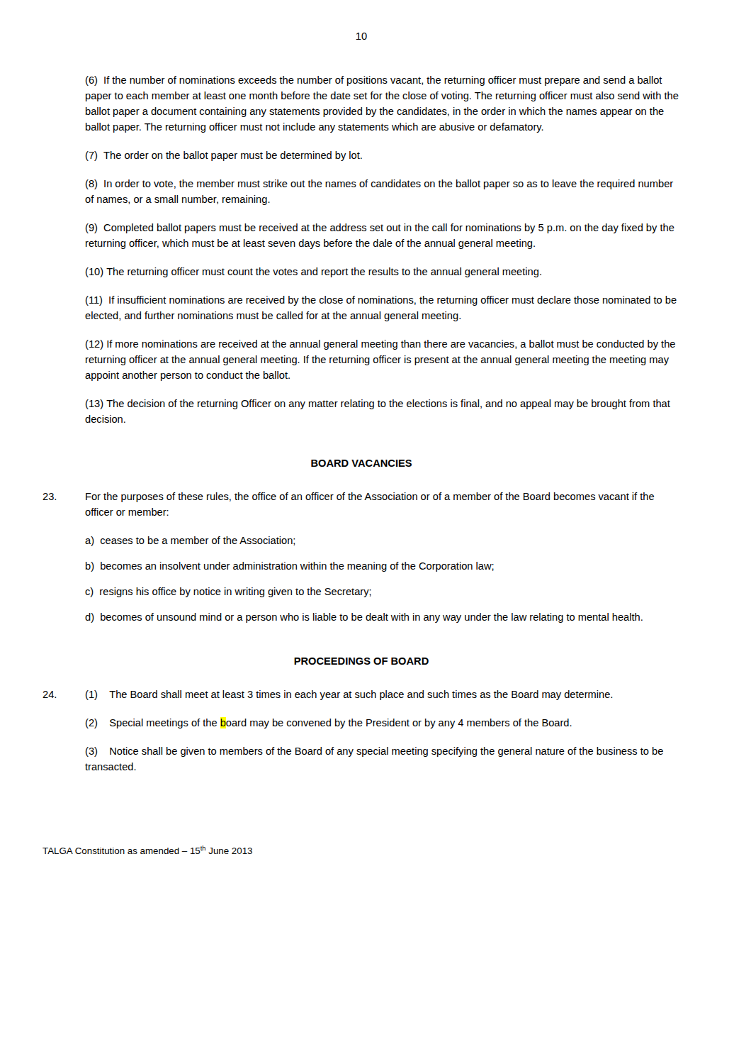10
(6) If the number of nominations exceeds the number of positions vacant, the returning officer must prepare and send a ballot paper to each member at least one month before the date set for the close of voting. The returning officer must also send with the ballot paper a document containing any statements provided by the candidates, in the order in which the names appear on the ballot paper. The returning officer must not include any statements which are abusive or defamatory.
(7) The order on the ballot paper must be determined by lot.
(8) In order to vote, the member must strike out the names of candidates on the ballot paper so as to leave the required number of names, or a small number, remaining.
(9) Completed ballot papers must be received at the address set out in the call for nominations by 5 p.m. on the day fixed by the returning officer, which must be at least seven days before the dale of the annual general meeting.
(10) The returning officer must count the votes and report the results to the annual general meeting.
(11) If insufficient nominations are received by the close of nominations, the returning officer must declare those nominated to be elected, and further nominations must be called for at the annual general meeting.
(12) If more nominations are received at the annual general meeting than there are vacancies, a ballot must be conducted by the returning officer at the annual general meeting. If the returning officer is present at the annual general meeting the meeting may appoint another person to conduct the ballot.
(13) The decision of the returning Officer on any matter relating to the elections is final, and no appeal may be brought from that decision.
BOARD VACANCIES
23.
For the purposes of these rules, the office of an officer of the Association or of a member of the Board becomes vacant if the officer or member:
a) ceases to be a member of the Association;
b) becomes an insolvent under administration within the meaning of the Corporation law;
c) resigns his office by notice in writing given to the Secretary;
d) becomes of unsound mind or a person who is liable to be dealt with in any way under the law relating to mental health.
PROCEEDINGS OF BOARD
24.
(1) The Board shall meet at least 3 times in each year at such place and such times as the Board may determine.
(2) Special meetings of the board may be convened by the President or by any 4 members of the Board.
(3) Notice shall be given to members of the Board of any special meeting specifying the general nature of the business to be transacted.
TALGA Constitution as amended – 15th June 2013